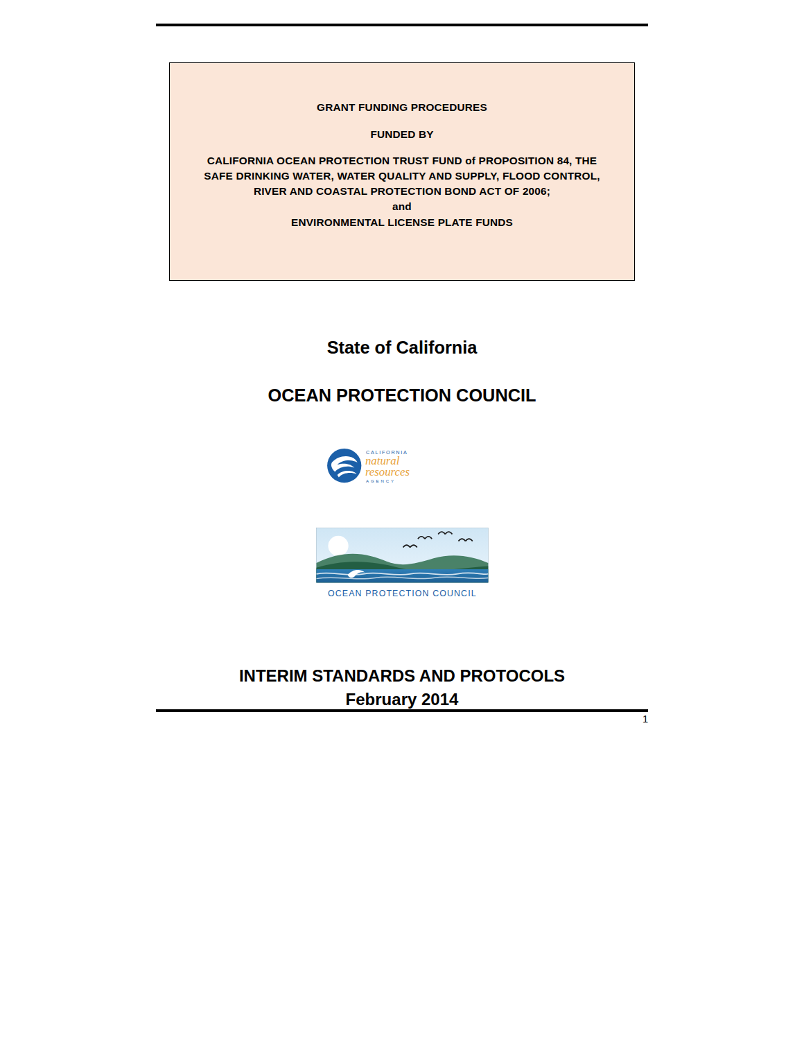GRANT FUNDING PROCEDURES
FUNDED BY
CALIFORNIA OCEAN PROTECTION TRUST FUND of PROPOSITION 84, THE SAFE DRINKING WATER, WATER QUALITY AND SUPPLY, FLOOD CONTROL, RIVER AND COASTAL PROTECTION BOND ACT OF 2006;
and
ENVIRONMENTAL LICENSE PLATE FUNDS
State of California
OCEAN PROTECTION COUNCIL
CALIFORNIA natural resources AGENCY
OCEAN PROTECTION COUNCIL
INTERIM STANDARDS AND PROTOCOLS
February 2014
1